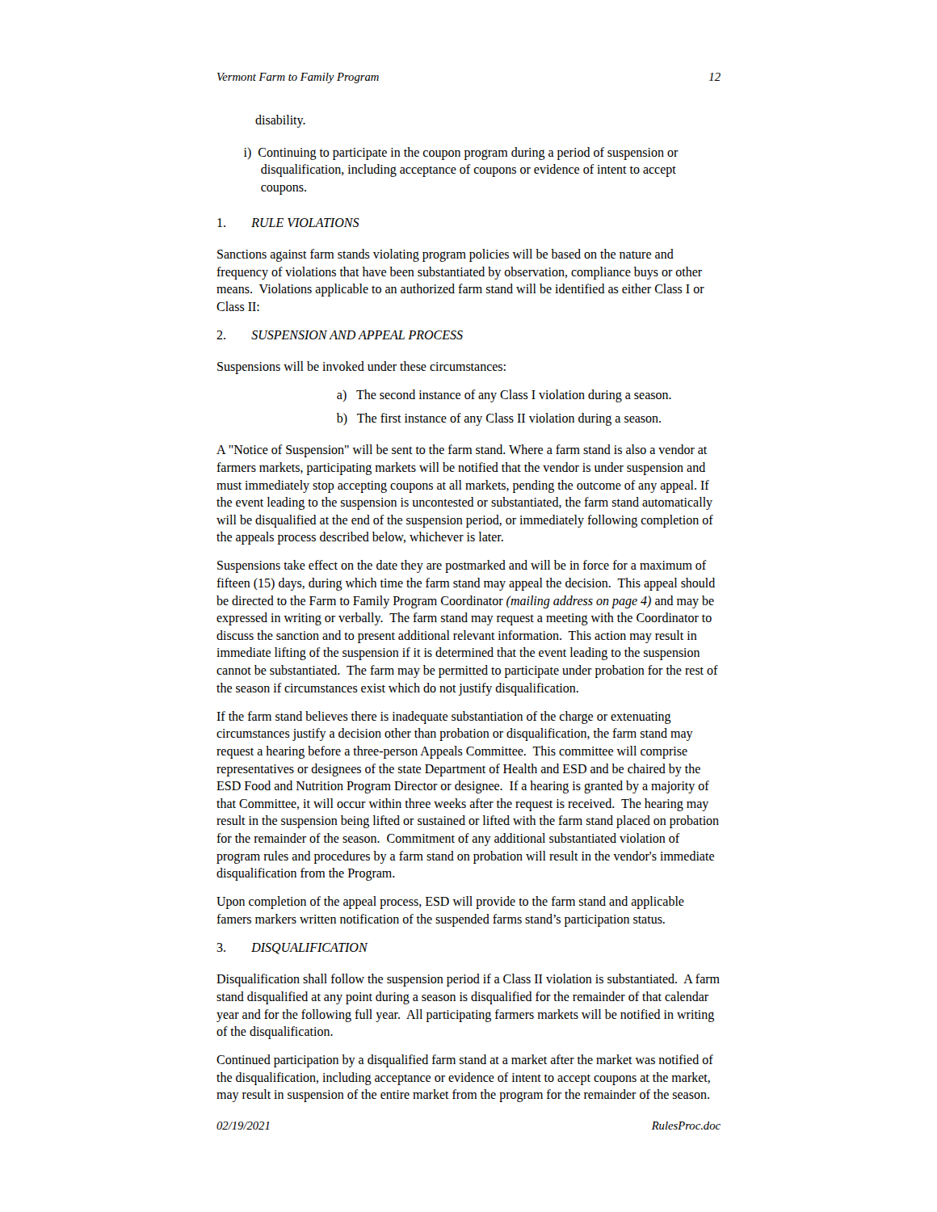Vermont Farm to Family Program 12
disability.
i) Continuing to participate in the coupon program during a period of suspension or disqualification, including acceptance of coupons or evidence of intent to accept coupons.
1. RULE VIOLATIONS
Sanctions against farm stands violating program policies will be based on the nature and frequency of violations that have been substantiated by observation, compliance buys or other means. Violations applicable to an authorized farm stand will be identified as either Class I or Class II:
2. SUSPENSION AND APPEAL PROCESS
Suspensions will be invoked under these circumstances:
a) The second instance of any Class I violation during a season.
b) The first instance of any Class II violation during a season.
A "Notice of Suspension" will be sent to the farm stand. Where a farm stand is also a vendor at farmers markets, participating markets will be notified that the vendor is under suspension and must immediately stop accepting coupons at all markets, pending the outcome of any appeal. If the event leading to the suspension is uncontested or substantiated, the farm stand automatically will be disqualified at the end of the suspension period, or immediately following completion of the appeals process described below, whichever is later.
Suspensions take effect on the date they are postmarked and will be in force for a maximum of fifteen (15) days, during which time the farm stand may appeal the decision. This appeal should be directed to the Farm to Family Program Coordinator (mailing address on page 4) and may be expressed in writing or verbally. The farm stand may request a meeting with the Coordinator to discuss the sanction and to present additional relevant information. This action may result in immediate lifting of the suspension if it is determined that the event leading to the suspension cannot be substantiated. The farm may be permitted to participate under probation for the rest of the season if circumstances exist which do not justify disqualification.
If the farm stand believes there is inadequate substantiation of the charge or extenuating circumstances justify a decision other than probation or disqualification, the farm stand may request a hearing before a three-person Appeals Committee. This committee will comprise representatives or designees of the state Department of Health and ESD and be chaired by the ESD Food and Nutrition Program Director or designee. If a hearing is granted by a majority of that Committee, it will occur within three weeks after the request is received. The hearing may result in the suspension being lifted or sustained or lifted with the farm stand placed on probation for the remainder of the season. Commitment of any additional substantiated violation of program rules and procedures by a farm stand on probation will result in the vendor's immediate disqualification from the Program.
Upon completion of the appeal process, ESD will provide to the farm stand and applicable famers markers written notification of the suspended farms stand’s participation status.
3. DISQUALIFICATION
Disqualification shall follow the suspension period if a Class II violation is substantiated. A farm stand disqualified at any point during a season is disqualified for the remainder of that calendar year and for the following full year. All participating farmers markets will be notified in writing of the disqualification.
Continued participation by a disqualified farm stand at a market after the market was notified of the disqualification, including acceptance or evidence of intent to accept coupons at the market, may result in suspension of the entire market from the program for the remainder of the season.
02/19/2021 RulesProc.doc